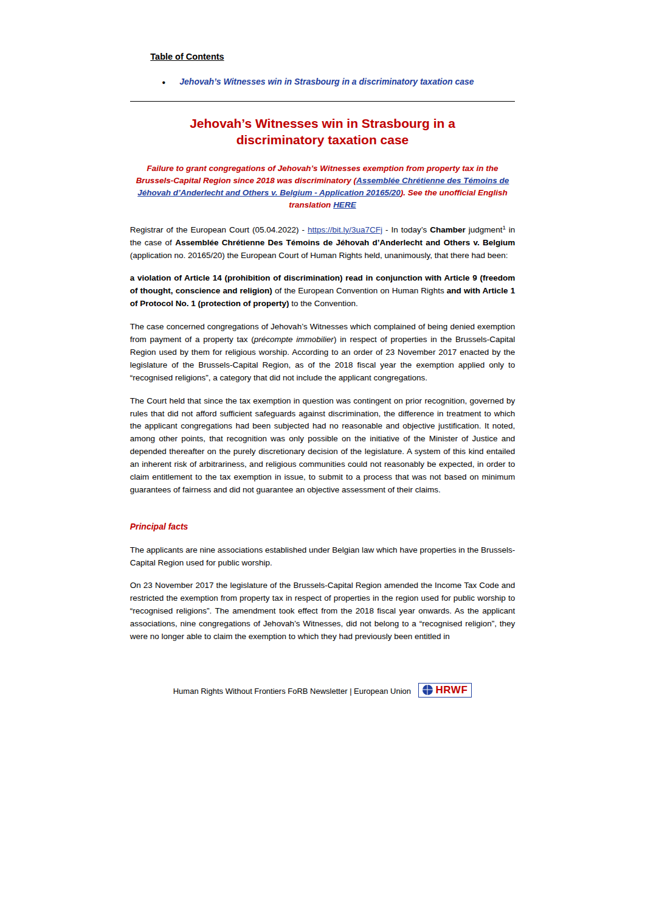Table of Contents
Jehovah’s Witnesses win in Strasbourg in a discriminatory taxation case
Jehovah’s Witnesses win in Strasbourg in a
discriminatory taxation case
Failure to grant congregations of Jehovah’s Witnesses exemption from property tax in the Brussels-Capital Region since 2018 was discriminatory (Assemblée Chrétienne des Témoins de Jéhovah d’Anderlecht and Others v. Belgium - Application 20165/20). See the unofficial English translation HERE
Registrar of the European Court (05.04.2022) - https://bit.ly/3ua7CFj - In today’s Chamber judgment1 in the case of Assemblée Chrétienne Des Témoins de Jéhovah d’Anderlecht and Others v. Belgium (application no. 20165/20) the European Court of Human Rights held, unanimously, that there had been:
a violation of Article 14 (prohibition of discrimination) read in conjunction with Article 9 (freedom of thought, conscience and religion) of the European Convention on Human Rights and with Article 1 of Protocol No. 1 (protection of property) to the Convention.
The case concerned congregations of Jehovah’s Witnesses which complained of being denied exemption from payment of a property tax (précompte immobilier) in respect of properties in the Brussels-Capital Region used by them for religious worship. According to an order of 23 November 2017 enacted by the legislature of the Brussels-Capital Region, as of the 2018 fiscal year the exemption applied only to “recognised religions”, a category that did not include the applicant congregations.
The Court held that since the tax exemption in question was contingent on prior recognition, governed by rules that did not afford sufficient safeguards against discrimination, the difference in treatment to which the applicant congregations had been subjected had no reasonable and objective justification. It noted, among other points, that recognition was only possible on the initiative of the Minister of Justice and depended thereafter on the purely discretionary decision of the legislature. A system of this kind entailed an inherent risk of arbitrariness, and religious communities could not reasonably be expected, in order to claim entitlement to the tax exemption in issue, to submit to a process that was not based on minimum guarantees of fairness and did not guarantee an objective assessment of their claims.
Principal facts
The applicants are nine associations established under Belgian law which have properties in the Brussels-Capital Region used for public worship.
On 23 November 2017 the legislature of the Brussels-Capital Region amended the Income Tax Code and restricted the exemption from property tax in respect of properties in the region used for public worship to “recognised religions”. The amendment took effect from the 2018 fiscal year onwards. As the applicant associations, nine congregations of Jehovah’s Witnesses, did not belong to a “recognised religion”, they were no longer able to claim the exemption to which they had previously been entitled in
Human Rights Without Frontiers FoRB Newsletter | European Union
HRWF